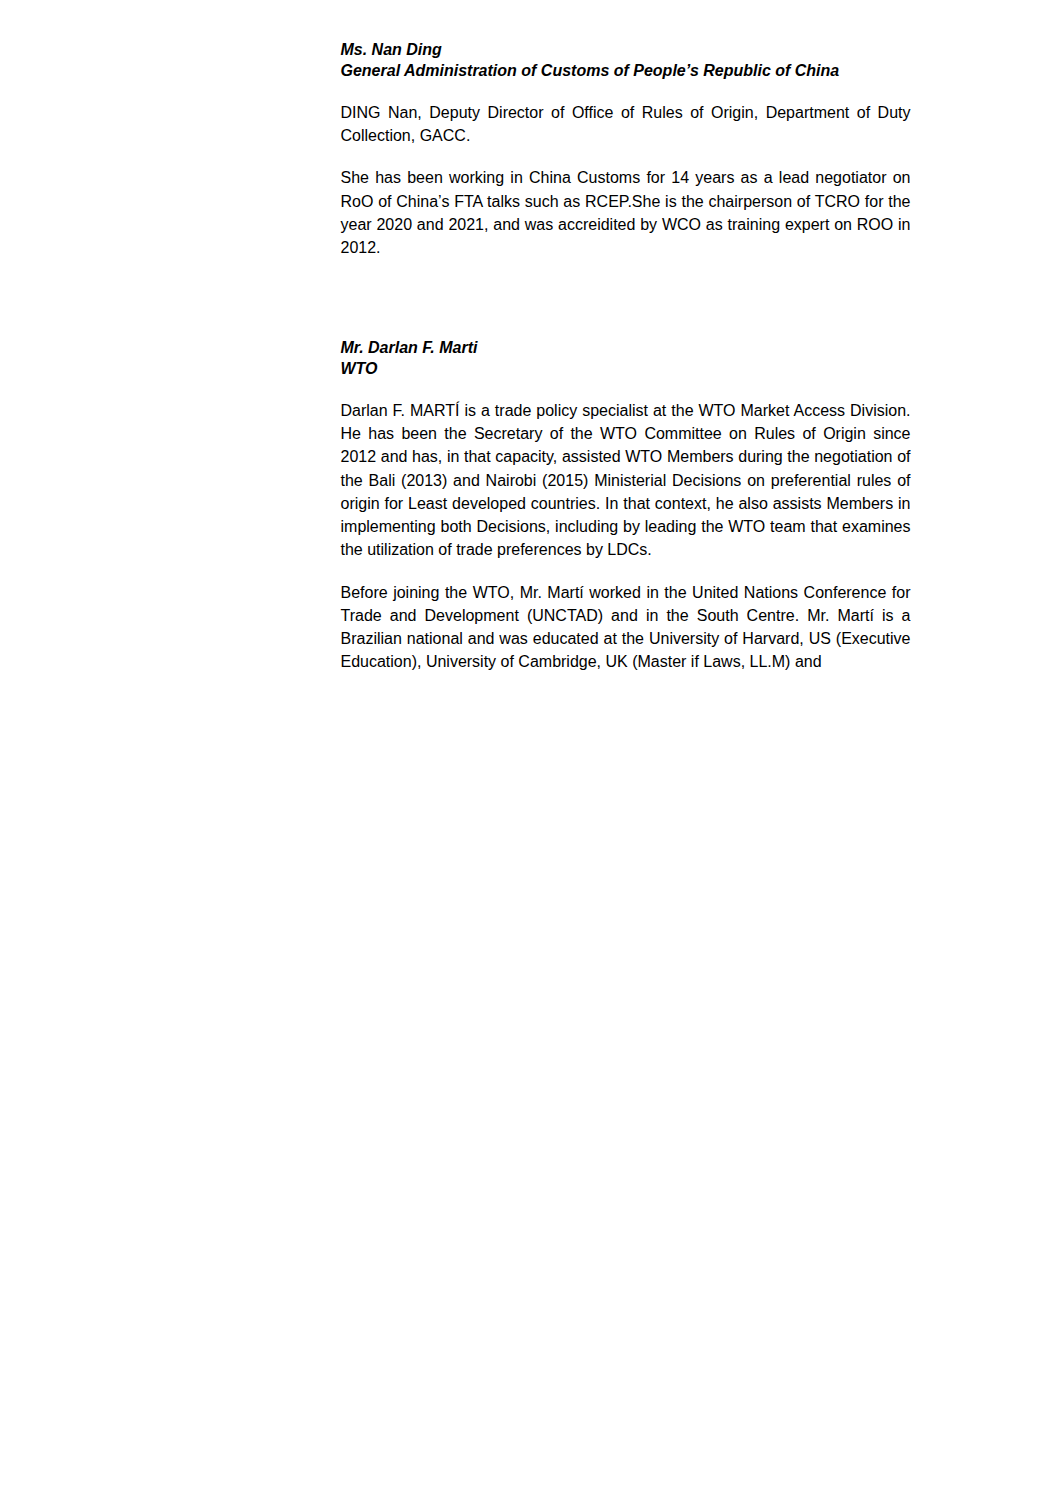Ms. Nan Ding
General Administration of Customs of People’s Republic of China
DING Nan, Deputy Director of Office of Rules of Origin, Department of Duty Collection, GACC.
She has been working in China Customs for 14 years as a lead negotiator on RoO of China’s FTA talks such as RCEP.She is the chairperson of TCRO for the year 2020 and 2021, and was accreidited by WCO as training expert on ROO in 2012.
Mr. Darlan F. Marti
WTO
Darlan F. MARTÍ is a trade policy specialist at the WTO Market Access Division. He has been the Secretary of the WTO Committee on Rules of Origin since 2012 and has, in that capacity, assisted WTO Members during the negotiation of the Bali (2013) and Nairobi (2015) Ministerial Decisions on preferential rules of origin for Least developed countries. In that context, he also assists Members in implementing both Decisions, including by leading the WTO team that examines the utilization of trade preferences by LDCs.
Before joining the WTO, Mr. Martí worked in the United Nations Conference for Trade and Development (UNCTAD) and in the South Centre. Mr. Martí is a Brazilian national and was educated at the University of Harvard, US (Executive Education), University of Cambridge, UK (Master if Laws, LL.M) and